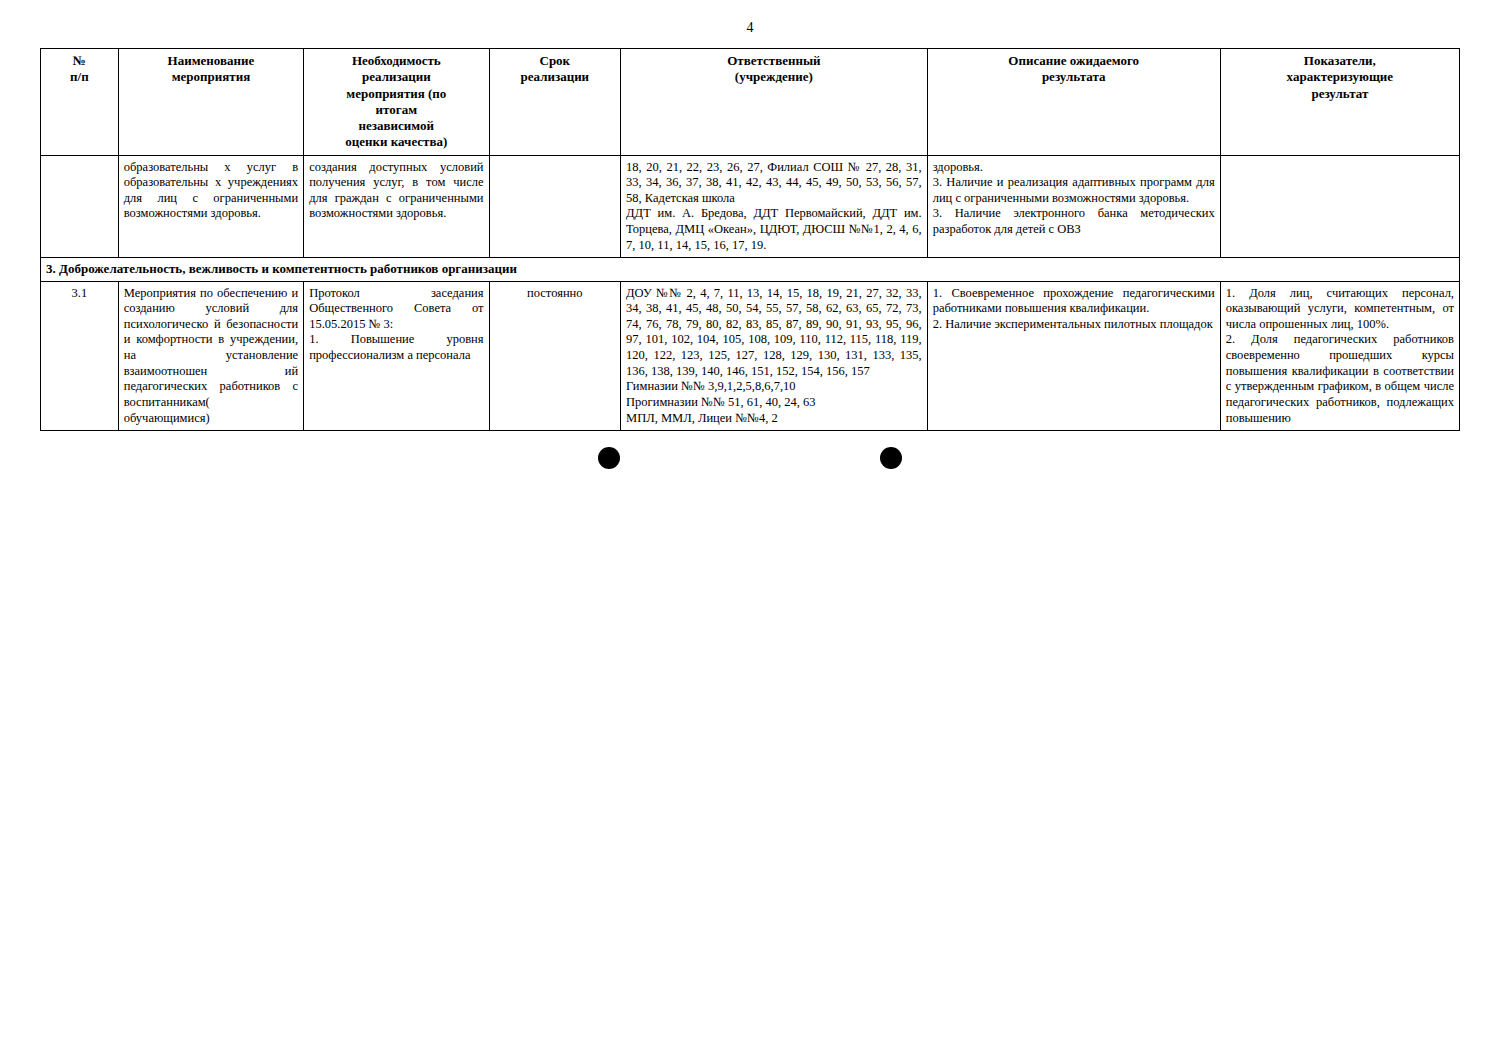4
| № п/п | Наименование мероприятия | Необходимость реализации мероприятия (по итогам независимой оценки качества) | Срок реализации | Ответственный (учреждение) | Описание ожидаемого результата | Показатели, характеризующие результат |
| --- | --- | --- | --- | --- | --- | --- |
| | образовательны х услуг в образовательны х учреждениях для лиц с ограниченными возможностями здоровья. | создания доступных условий получения услуг, в том числе для граждан с ограниченными возможностями здоровья. | | 18, 20, 21, 22, 23, 26, 27, Филиал СОШ № 27, 28, 31, 33, 34, 36, 37, 38, 41, 42, 43, 44, 45, 49, 50, 53, 56, 57, 58, Кадетская школа ДДТ им. А. Бредова, ДДТ Первомайский, ДДТ им. Торцева, ДМЦ «Океан», ЦДЮТ, ДЮСШ №№1, 2, 4, 6, 7, 10, 11, 14, 15, 16, 17, 19. | здоровья. 3. Наличие и реализация адаптивных программ для лиц с ограниченными возможностями здоровья. 3. Наличие электронного банка методических разработок для детей с ОВЗ | |
| 3. Доброжелательность, вежливость и компетентность работников организации |
| 3.1 | Мероприятия по обеспечению и созданию условий для психологическо й безопасности и комфортности в учреждении, на установление взаимоотношен ий педагогических работников с воспитанникам( обучающимися) | Протокол заседания Общественного Совета от 15.05.2015 № 3: 1. Повышение уровня профессионализм а персонала | постоянно | ДОУ №№ 2, 4, 7, 11, 13, 14, 15, 18, 19, 21, 27, 32, 33, 34, 38, 41, 45, 48, 50, 54, 55, 57, 58, 62, 63, 65, 72, 73, 74, 76, 78, 79, 80, 82, 83, 85, 87, 89, 90, 91, 93, 95, 96, 97, 101, 102, 104, 105, 108, 109, 110, 112, 115, 118, 119, 120, 122, 123, 125, 127, 128, 129, 130, 131, 133, 135, 136, 138, 139, 140, 146, 151, 152, 154, 156, 157 Гимназии №№ 3,9,1,2,5,8,6,7,10 Прогимназии №№ 51, 61, 40, 24, 63 МПЛ, ММЛ, Лицеи №№4, 2 | 1. Своевременное прохождение педагогическими работниками повышения квалификации. 2. Наличие экспериментальных пилотных площадок | 1. Доля лиц, считающих персонал, оказывающий услуги, компетентным, от числа опрошенных лиц, 100%. 2. Доля педагогических работников своевременно прошедших курсы повышения квалификации в соответствии с утвержденным графиком, в общем числе педагогических работников, подлежащих повышению |